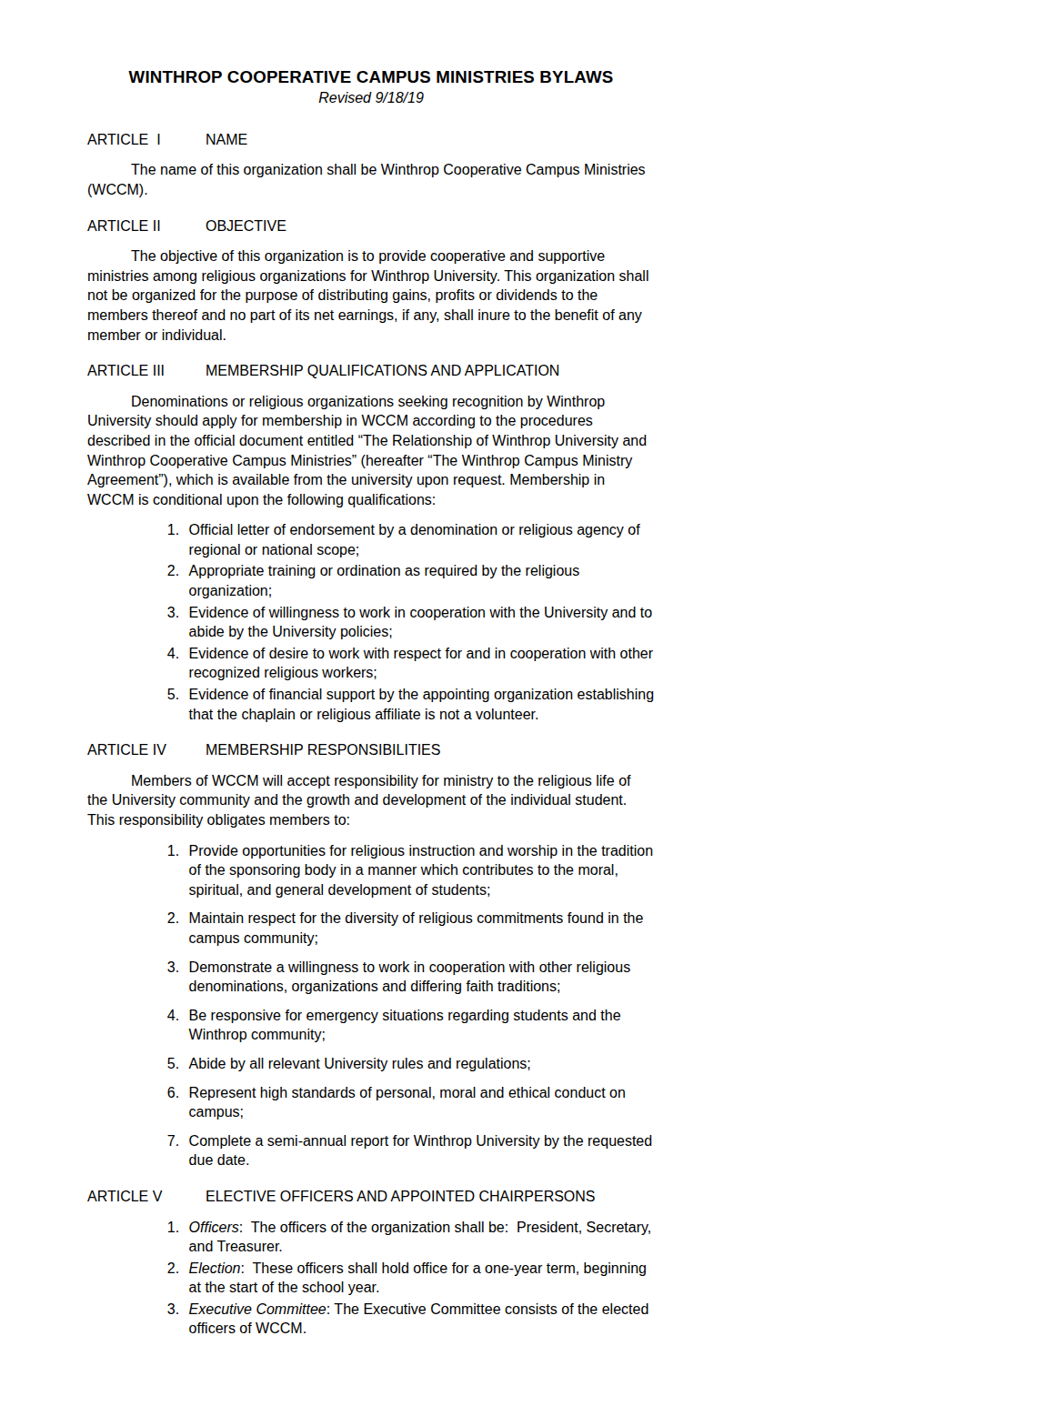WINTHROP COOPERATIVE CAMPUS MINISTRIES BYLAWS
Revised 9/18/19
ARTICLE INAME
The name of this organization shall be Winthrop Cooperative Campus Ministries (WCCM).
ARTICLE IIOBJECTIVE
The objective of this organization is to provide cooperative and supportive ministries among religious organizations for Winthrop University. This organization shall not be organized for the purpose of distributing gains, profits or dividends to the members thereof and no part of its net earnings, if any, shall inure to the benefit of any member or individual.
ARTICLE IIIMEMBERSHIP QUALIFICATIONS AND APPLICATION
Denominations or religious organizations seeking recognition by Winthrop University should apply for membership in WCCM according to the procedures described in the official document entitled “The Relationship of Winthrop University and Winthrop Cooperative Campus Ministries” (hereafter “The Winthrop Campus Ministry Agreement”), which is available from the university upon request. Membership in WCCM is conditional upon the following qualifications:
Official letter of endorsement by a denomination or religious agency of regional or national scope;
Appropriate training or ordination as required by the religious organization;
Evidence of willingness to work in cooperation with the University and to abide by the University policies;
Evidence of desire to work with respect for and in cooperation with other recognized religious workers;
Evidence of financial support by the appointing organization establishing that the chaplain or religious affiliate is not a volunteer.
ARTICLE IVMEMBERSHIP RESPONSIBILITIES
Members of WCCM will accept responsibility for ministry to the religious life of the University community and the growth and development of the individual student. This responsibility obligates members to:
Provide opportunities for religious instruction and worship in the tradition of the sponsoring body in a manner which contributes to the moral, spiritual, and general development of students;
Maintain respect for the diversity of religious commitments found in the campus community;
Demonstrate a willingness to work in cooperation with other religious denominations, organizations and differing faith traditions;
Be responsive for emergency situations regarding students and the Winthrop community;
Abide by all relevant University rules and regulations;
Represent high standards of personal, moral and ethical conduct on campus;
Complete a semi-annual report for Winthrop University by the requested due date.
ARTICLE VELECTIVE OFFICERS AND APPOINTED CHAIRPERSONS
Officers: The officers of the organization shall be: President, Secretary, and Treasurer.
Election: These officers shall hold office for a one-year term, beginning at the start of the school year.
Executive Committee: The Executive Committee consists of the elected officers of WCCM.